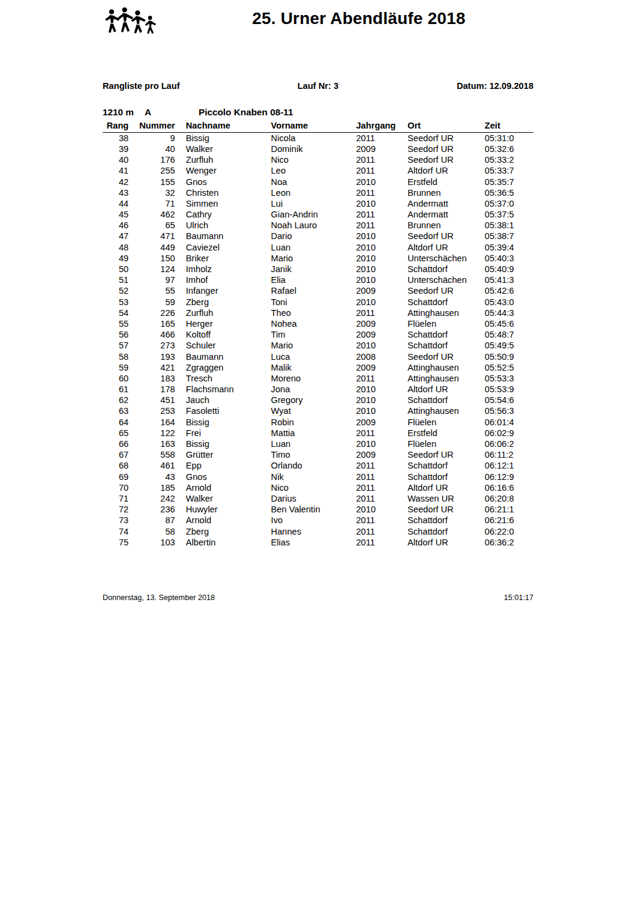25. Urner Abendläufe 2018
Rangliste pro Lauf
Lauf Nr: 3
Datum: 12.09.2018
1210 m
A
Piccolo Knaben 08-11
| Rang | Nummer | Nachname | Vorname | Jahrgang | Ort | Zeit |
| --- | --- | --- | --- | --- | --- | --- |
| 38 | 9 | Bissig | Nicola | 2011 | Seedorf UR | 05:31:0 |
| 39 | 40 | Walker | Dominik | 2009 | Seedorf UR | 05:32:6 |
| 40 | 176 | Zurfluh | Nico | 2011 | Seedorf UR | 05:33:2 |
| 41 | 255 | Wenger | Leo | 2011 | Altdorf UR | 05:33:7 |
| 42 | 155 | Gnos | Noa | 2010 | Erstfeld | 05:35:7 |
| 43 | 32 | Christen | Leon | 2011 | Brunnen | 05:36:5 |
| 44 | 71 | Simmen | Lui | 2010 | Andermatt | 05:37:0 |
| 45 | 462 | Cathry | Gian-Andrin | 2011 | Andermatt | 05:37:5 |
| 46 | 65 | Ulrich | Noah Lauro | 2011 | Brunnen | 05:38:1 |
| 47 | 471 | Baumann | Dario | 2010 | Seedorf UR | 05:38:7 |
| 48 | 449 | Caviezel | Luan | 2010 | Altdorf UR | 05:39:4 |
| 49 | 150 | Briker | Mario | 2010 | Unterschächen | 05:40:3 |
| 50 | 124 | Imholz | Janik | 2010 | Schattdorf | 05:40:9 |
| 51 | 97 | Imhof | Elia | 2010 | Unterschächen | 05:41:3 |
| 52 | 55 | Infanger | Rafael | 2009 | Seedorf UR | 05:42:6 |
| 53 | 59 | Zberg | Toni | 2010 | Schattdorf | 05:43:0 |
| 54 | 226 | Zurfluh | Theo | 2011 | Attinghausen | 05:44:3 |
| 55 | 165 | Herger | Nohea | 2009 | Flüelen | 05:45:6 |
| 56 | 466 | Koltoff | Tim | 2009 | Schattdorf | 05:48:7 |
| 57 | 273 | Schuler | Mario | 2010 | Schattdorf | 05:49:5 |
| 58 | 193 | Baumann | Luca | 2008 | Seedorf UR | 05:50:9 |
| 59 | 421 | Zgraggen | Malik | 2009 | Attinghausen | 05:52:5 |
| 60 | 183 | Tresch | Moreno | 2011 | Attinghausen | 05:53:3 |
| 61 | 178 | Flachsmann | Jona | 2010 | Altdorf UR | 05:53:9 |
| 62 | 451 | Jauch | Gregory | 2010 | Schattdorf | 05:54:6 |
| 63 | 253 | Fasoletti | Wyat | 2010 | Attinghausen | 05:56:3 |
| 64 | 164 | Bissig | Robin | 2009 | Flüelen | 06:01:4 |
| 65 | 122 | Frei | Mattia | 2011 | Erstfeld | 06:02:9 |
| 66 | 163 | Bissig | Luan | 2010 | Flüelen | 06:06:2 |
| 67 | 558 | Grütter | Timo | 2009 | Seedorf UR | 06:11:2 |
| 68 | 461 | Epp | Orlando | 2011 | Schattdorf | 06:12:1 |
| 69 | 43 | Gnos | Nik | 2011 | Schattdorf | 06:12:9 |
| 70 | 185 | Arnold | Nico | 2011 | Altdorf UR | 06:16:6 |
| 71 | 242 | Walker | Darius | 2011 | Wassen UR | 06:20:8 |
| 72 | 236 | Huwyler | Ben Valentin | 2010 | Seedorf UR | 06:21:1 |
| 73 | 87 | Arnold | Ivo | 2011 | Schattdorf | 06:21:6 |
| 74 | 58 | Zberg | Hannes | 2011 | Schattdorf | 06:22:0 |
| 75 | 103 | Albertin | Elias | 2011 | Altdorf UR | 06:36:2 |
Donnerstag, 13. September 2018
15:01:17